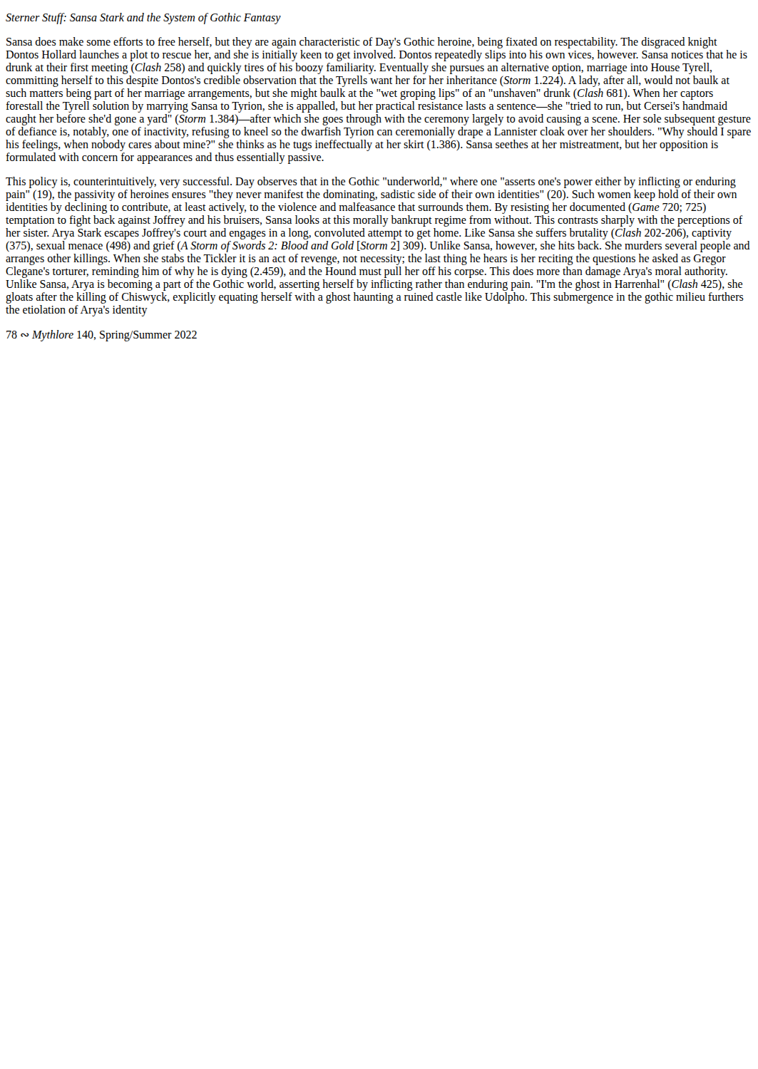Sterner Stuff: Sansa Stark and the System of Gothic Fantasy
Sansa does make some efforts to free herself, but they are again characteristic of Day's Gothic heroine, being fixated on respectability. The disgraced knight Dontos Hollard launches a plot to rescue her, and she is initially keen to get involved. Dontos repeatedly slips into his own vices, however. Sansa notices that he is drunk at their first meeting (Clash 258) and quickly tires of his boozy familiarity. Eventually she pursues an alternative option, marriage into House Tyrell, committing herself to this despite Dontos's credible observation that the Tyrells want her for her inheritance (Storm 1.224). A lady, after all, would not baulk at such matters being part of her marriage arrangements, but she might baulk at the "wet groping lips" of an "unshaven" drunk (Clash 681). When her captors forestall the Tyrell solution by marrying Sansa to Tyrion, she is appalled, but her practical resistance lasts a sentence—she "tried to run, but Cersei's handmaid caught her before she'd gone a yard" (Storm 1.384)—after which she goes through with the ceremony largely to avoid causing a scene. Her sole subsequent gesture of defiance is, notably, one of inactivity, refusing to kneel so the dwarfish Tyrion can ceremonially drape a Lannister cloak over her shoulders. "Why should I spare his feelings, when nobody cares about mine?" she thinks as he tugs ineffectually at her skirt (1.386). Sansa seethes at her mistreatment, but her opposition is formulated with concern for appearances and thus essentially passive.
This policy is, counterintuitively, very successful. Day observes that in the Gothic "underworld," where one "asserts one's power either by inflicting or enduring pain" (19), the passivity of heroines ensures "they never manifest the dominating, sadistic side of their own identities" (20). Such women keep hold of their own identities by declining to contribute, at least actively, to the violence and malfeasance that surrounds them. By resisting her documented (Game 720; 725) temptation to fight back against Joffrey and his bruisers, Sansa looks at this morally bankrupt regime from without. This contrasts sharply with the perceptions of her sister. Arya Stark escapes Joffrey's court and engages in a long, convoluted attempt to get home. Like Sansa she suffers brutality (Clash 202-206), captivity (375), sexual menace (498) and grief (A Storm of Swords 2: Blood and Gold [Storm 2] 309). Unlike Sansa, however, she hits back. She murders several people and arranges other killings. When she stabs the Tickler it is an act of revenge, not necessity; the last thing he hears is her reciting the questions he asked as Gregor Clegane's torturer, reminding him of why he is dying (2.459), and the Hound must pull her off his corpse. This does more than damage Arya's moral authority. Unlike Sansa, Arya is becoming a part of the Gothic world, asserting herself by inflicting rather than enduring pain. "I'm the ghost in Harrenhal" (Clash 425), she gloats after the killing of Chiswyck, explicitly equating herself with a ghost haunting a ruined castle like Udolpho. This submergence in the gothic milieu furthers the etiolation of Arya's identity
78 ∾ Mythlore 140, Spring/Summer 2022